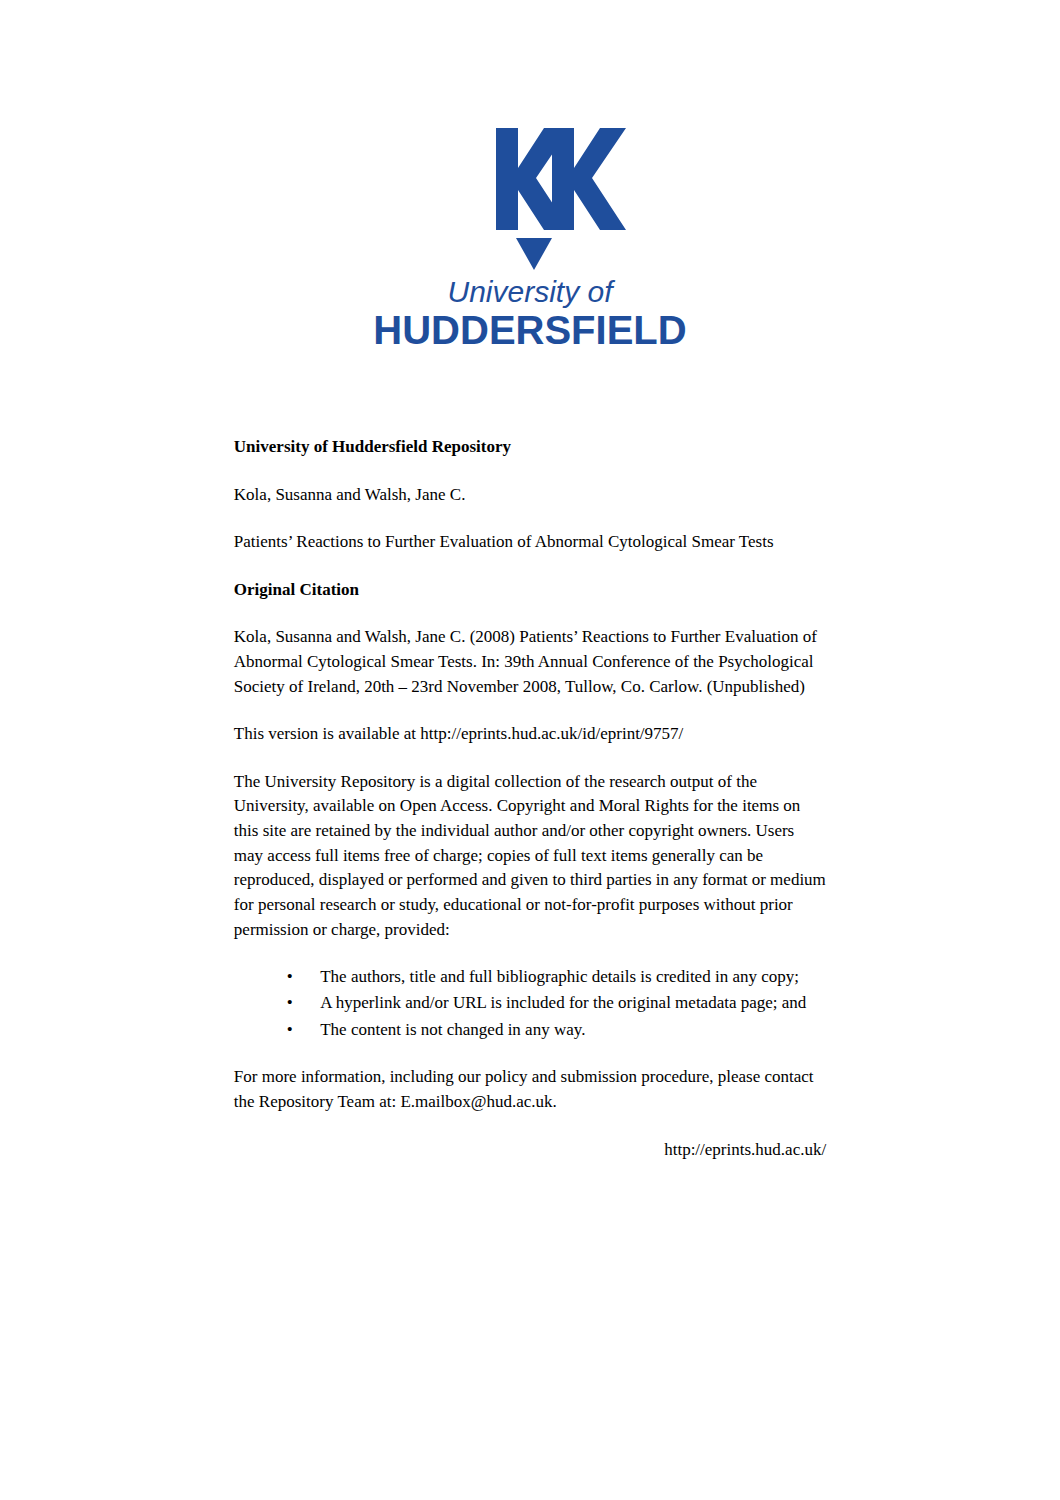University of HUDDERSFIELD
University of Huddersfield Repository
Kola, Susanna and Walsh, Jane C.
Patients’ Reactions to Further Evaluation of Abnormal Cytological Smear Tests
Original Citation
Kola, Susanna and Walsh, Jane C. (2008) Patients’ Reactions to Further Evaluation of Abnormal Cytological Smear Tests. In: 39th Annual Conference of the Psychological Society of Ireland, 20th – 23rd November 2008, Tullow, Co. Carlow. (Unpublished)
This version is available at http://eprints.hud.ac.uk/id/eprint/9757/
The University Repository is a digital collection of the research output of the University, available on Open Access. Copyright and Moral Rights for the items on this site are retained by the individual author and/or other copyright owners. Users may access full items free of charge; copies of full text items generally can be reproduced, displayed or performed and given to third parties in any format or medium for personal research or study, educational or not-for-profit purposes without prior permission or charge, provided:
The authors, title and full bibliographic details is credited in any copy;
A hyperlink and/or URL is included for the original metadata page; and
The content is not changed in any way.
For more information, including our policy and submission procedure, please contact the Repository Team at: E.mailbox@hud.ac.uk.
http://eprints.hud.ac.uk/